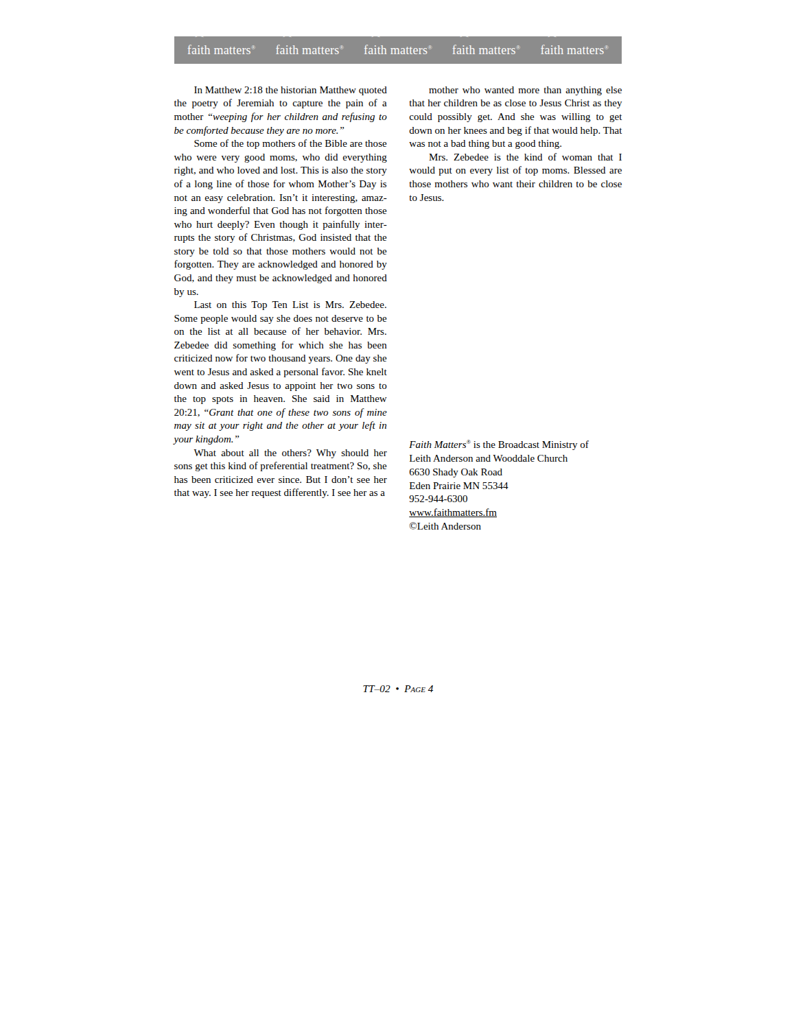⌒faith matters® ⌒faith matters® ⌒faith matters® ⌒faith matters® ⌒faith matters®
In Matthew 2:18 the historian Matthew quoted the poetry of Jeremiah to capture the pain of a mother “weeping for her children and refusing to be comforted because they are no more.”
Some of the top mothers of the Bible are those who were very good moms, who did everything right, and who loved and lost. This is also the story of a long line of those for whom Mother’s Day is not an easy celebration. Isn’t it interesting, amazing and wonderful that God has not forgotten those who hurt deeply? Even though it painfully interrupts the story of Christmas, God insisted that the story be told so that those mothers would not be forgotten. They are acknowledged and honored by God, and they must be acknowledged and honored by us.
Last on this Top Ten List is Mrs. Zebedee. Some people would say she does not deserve to be on the list at all because of her behavior. Mrs. Zebedee did something for which she has been criticized now for two thousand years. One day she went to Jesus and asked a personal favor. She knelt down and asked Jesus to appoint her two sons to the top spots in heaven. She said in Matthew 20:21, “Grant that one of these two sons of mine may sit at your right and the other at your left in your kingdom.”
What about all the others? Why should her sons get this kind of preferential treatment? So, she has been criticized ever since. But I don’t see her that way. I see her request differently. I see her as a
mother who wanted more than anything else that her children be as close to Jesus Christ as they could possibly get. And she was willing to get down on her knees and beg if that would help. That was not a bad thing but a good thing.
Mrs. Zebedee is the kind of woman that I would put on every list of top moms. Blessed are those mothers who want their children to be close to Jesus.
Faith Matters® is the Broadcast Ministry of
Leith Anderson and Wooddale Church
6630 Shady Oak Road
Eden Prairie MN 55344
952-944-6300
www.faithmatters.fm
©Leith Anderson
TT–02 • Page 4